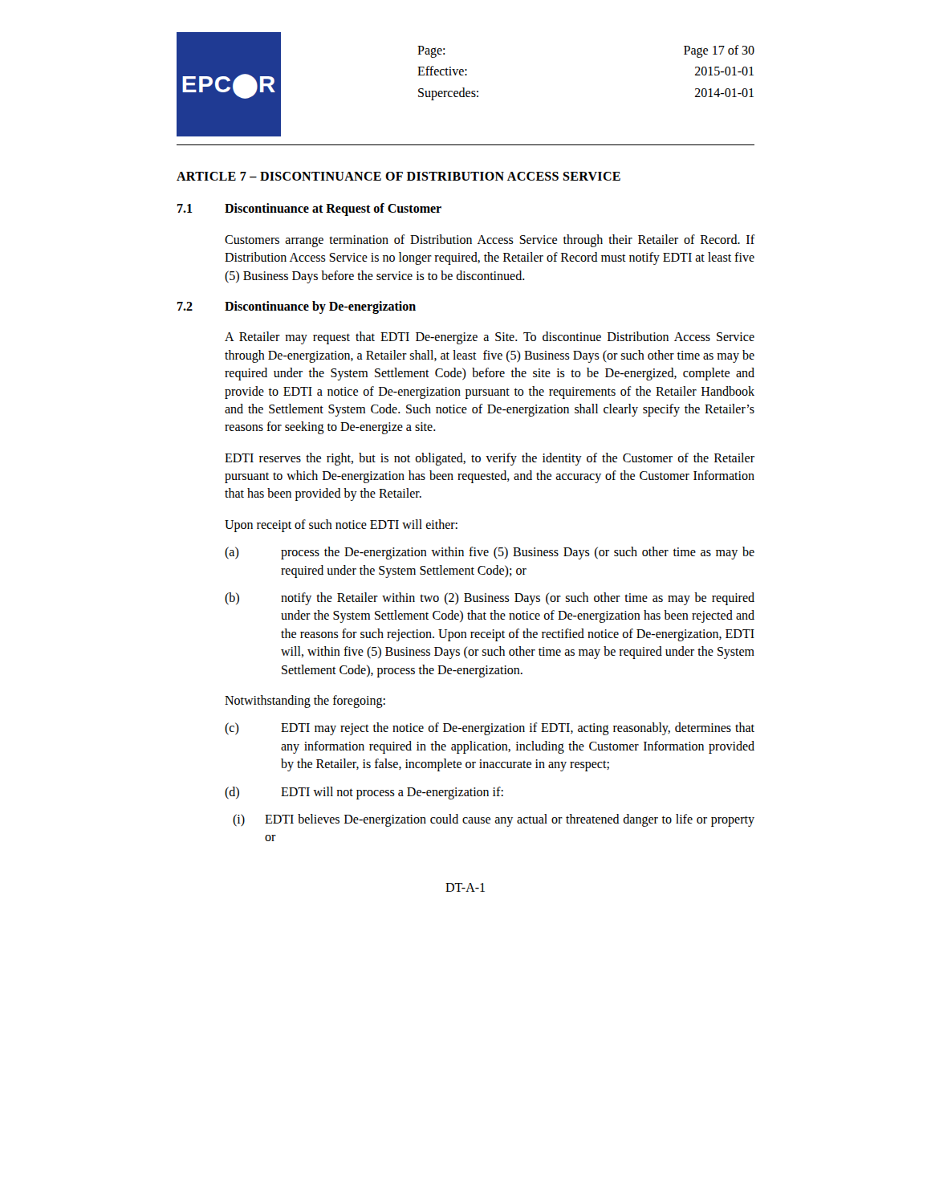EPC⬤R
| Page: | Page 17 of 30 |
| Effective: | 2015-01-01 |
| Supercedes: | 2014-01-01 |
ARTICLE 7 – DISCONTINUANCE OF DISTRIBUTION ACCESS SERVICE
7.1
Discontinuance at Request of Customer
Customers arrange termination of Distribution Access Service through their Retailer of Record. If Distribution Access Service is no longer required, the Retailer of Record must notify EDTI at least five (5) Business Days before the service is to be discontinued.
7.2
Discontinuance by De-energization
A Retailer may request that EDTI De-energize a Site. To discontinue Distribution Access Service through De-energization, a Retailer shall, at least five (5) Business Days (or such other time as may be required under the System Settlement Code) before the site is to be De-energized, complete and provide to EDTI a notice of De-energization pursuant to the requirements of the Retailer Handbook and the Settlement System Code. Such notice of De-energization shall clearly specify the Retailer’s reasons for seeking to De-energize a site.
EDTI reserves the right, but is not obligated, to verify the identity of the Customer of the Retailer pursuant to which De-energization has been requested, and the accuracy of the Customer Information that has been provided by the Retailer.
Upon receipt of such notice EDTI will either:
(a)
process the De-energization within five (5) Business Days (or such other time as may be required under the System Settlement Code); or
(b)
notify the Retailer within two (2) Business Days (or such other time as may be required under the System Settlement Code) that the notice of De-energization has been rejected and the reasons for such rejection. Upon receipt of the rectified notice of De-energization, EDTI will, within five (5) Business Days (or such other time as may be required under the System Settlement Code), process the De-energization.
Notwithstanding the foregoing:
(c)
EDTI may reject the notice of De-energization if EDTI, acting reasonably, determines that any information required in the application, including the Customer Information provided by the Retailer, is false, incomplete or inaccurate in any respect;
(d)
EDTI will not process a De-energization if:
(i)
EDTI believes De-energization could cause any actual or threatened danger to life or property or
DT-A-1